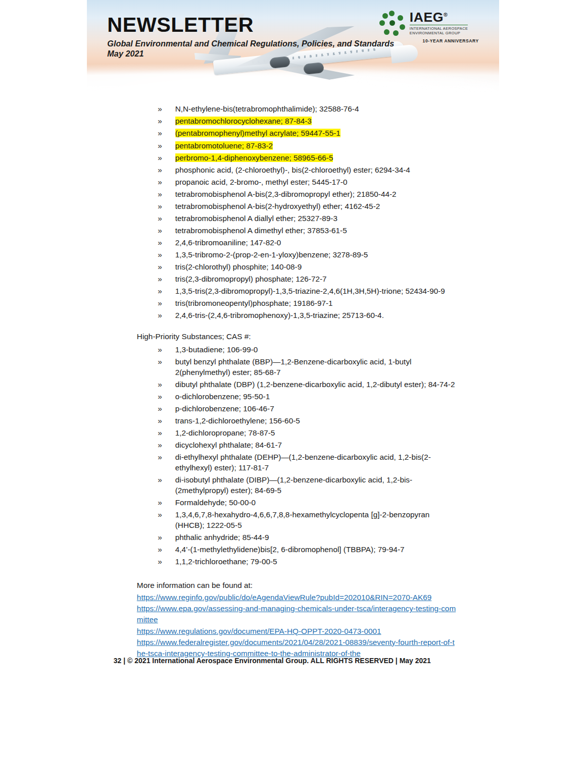NEWSLETTER
Global Environmental and Chemical Regulations, Policies, and Standards
May 2021
IAEG®
International Aerospace
Environmental Group
10-Year Anniversary
N,N-ethylene-bis(tetrabromophthalimide); 32588-76-4
pentabromochlorocyclohexane; 87-84-3
(pentabromophenyl)methyl acrylate; 59447-55-1
pentabromotoluene; 87-83-2
perbromo-1,4-diphenoxybenzene; 58965-66-5
phosphonic acid, (2-chloroethyl)-, bis(2-chloroethyl) ester; 6294-34-4
propanoic acid, 2-bromo-, methyl ester; 5445-17-0
tetrabromobisphenol A-bis(2,3-dibromopropyl ether); 21850-44-2
tetrabromobisphenol A-bis(2-hydroxyethyl) ether; 4162-45-2
tetrabromobisphenol A diallyl ether; 25327-89-3
tetrabromobisphenol A dimethyl ether; 37853-61-5
2,4,6-tribromoaniline; 147-82-0
1,3,5-tribromo-2-(prop-2-en-1-yloxy)benzene; 3278-89-5
tris(2-chlorothyl) phosphite; 140-08-9
tris(2,3-dibromopropyl) phosphate; 126-72-7
1,3,5-tris(2,3-dibromopropyl)-1,3,5-triazine-2,4,6(1H,3H,5H)-trione; 52434-90-9
tris(tribromoneopentyl)phosphate; 19186-97-1
2,4,6-tris-(2,4,6-tribromophenoxy)-1,3,5-triazine; 25713-60-4.
High-Priority Substances; CAS #:
1,3-butadiene; 106-99-0
butyl benzyl phthalate (BBP)—1,2-Benzene-dicarboxylic acid, 1-butyl 2(phenylmethyl) ester; 85-68-7
dibutyl phthalate (DBP) (1,2-benzene-dicarboxylic acid, 1,2-dibutyl ester); 84-74-2
o-dichlorobenzene; 95-50-1
p-dichlorobenzene; 106-46-7
trans-1,2-dichloroethylene; 156-60-5
1,2-dichloropropane; 78-87-5
dicyclohexyl phthalate; 84-61-7
di-ethylhexyl phthalate (DEHP)—(1,2-benzene-dicarboxylic acid, 1,2-bis(2-ethylhexyl) ester); 117-81-7
di-isobutyl phthalate (DIBP)—(1,2-benzene-dicarboxylic acid, 1,2-bis-(2methylpropyl) ester); 84-69-5
Formaldehyde; 50-00-0
1,3,4,6,7,8-hexahydro-4,6,6,7,8,8-hexamethylcyclopenta [g]-2-benzopyran (HHCB); 1222-05-5
phthalic anhydride; 85-44-9
4,4’-(1-methylethylidene)bis[2, 6-dibromophenol] (TBBPA); 79-94-7
1,1,2-trichloroethane; 79-00-5
More information can be found at:
https://www.reginfo.gov/public/do/eAgendaViewRule?pubId=202010&RIN=2070-AK69
https://www.epa.gov/assessing-and-managing-chemicals-under-tsca/interagency-testing-committee
https://www.regulations.gov/document/EPA-HQ-OPPT-2020-0473-0001
https://www.federalregister.gov/documents/2021/04/28/2021-08839/seventy-fourth-report-of-the-tsca-interagency-testing-committee-to-the-administrator-of-the
32 | © 2021 International Aerospace Environmental Group. ALL RIGHTS RESERVED | May 2021